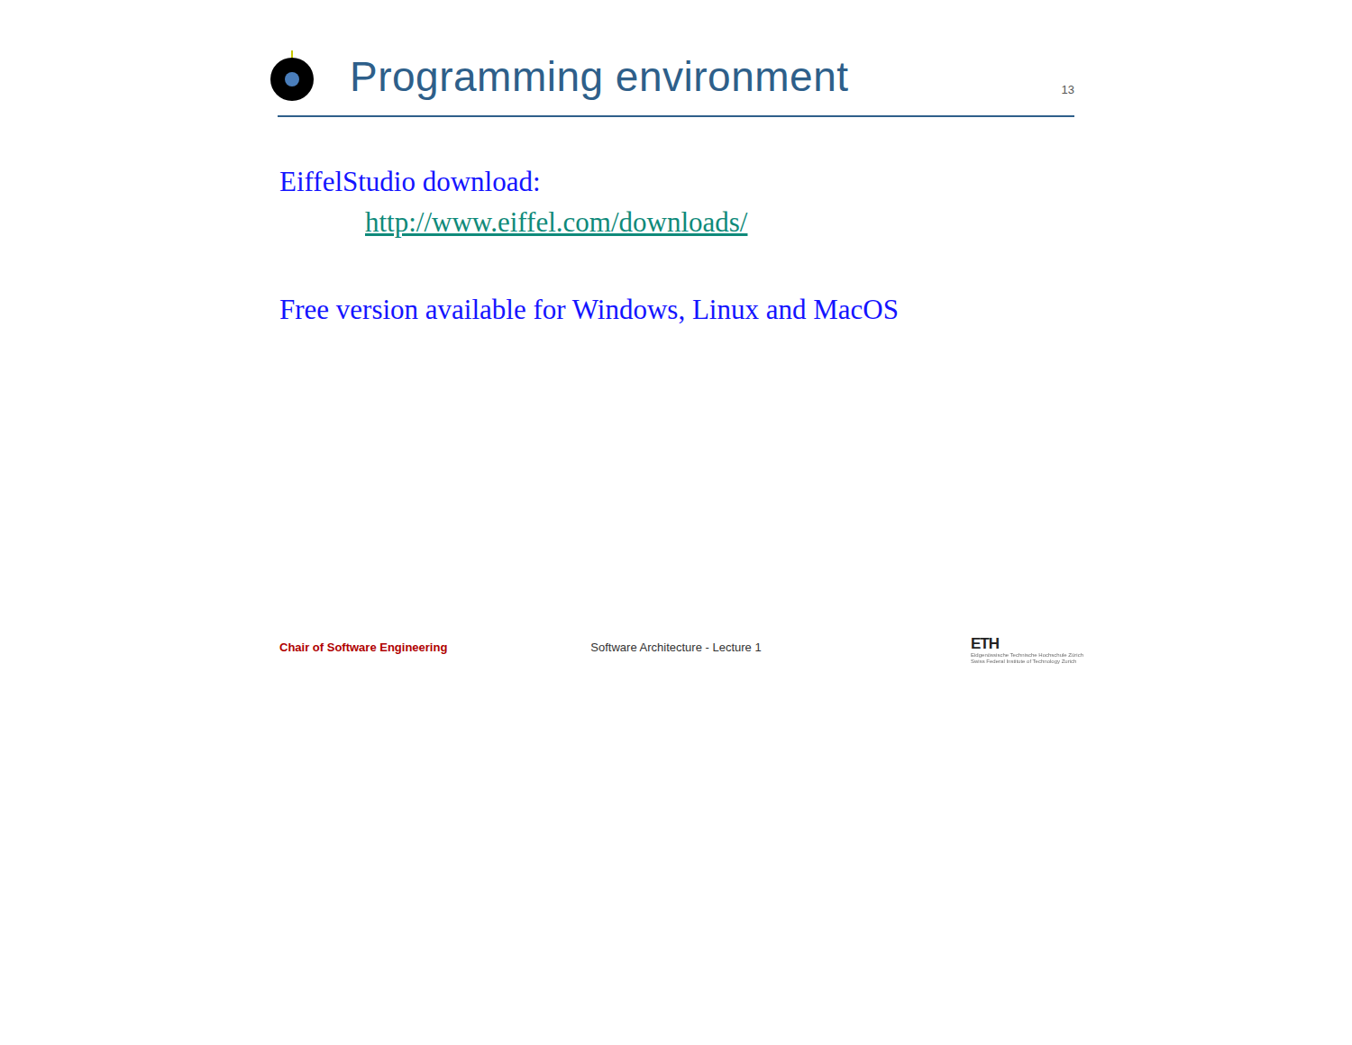Programming environment
13
EiffelStudio download:
http://www.eiffel.com/downloads/
Free version available for Windows, Linux and MacOS
Chair of Software Engineering
Software Architecture - Lecture 1
ETH
Eidgenössische Technische Hochschule Zürich
Swiss Federal Institute of Technology Zurich